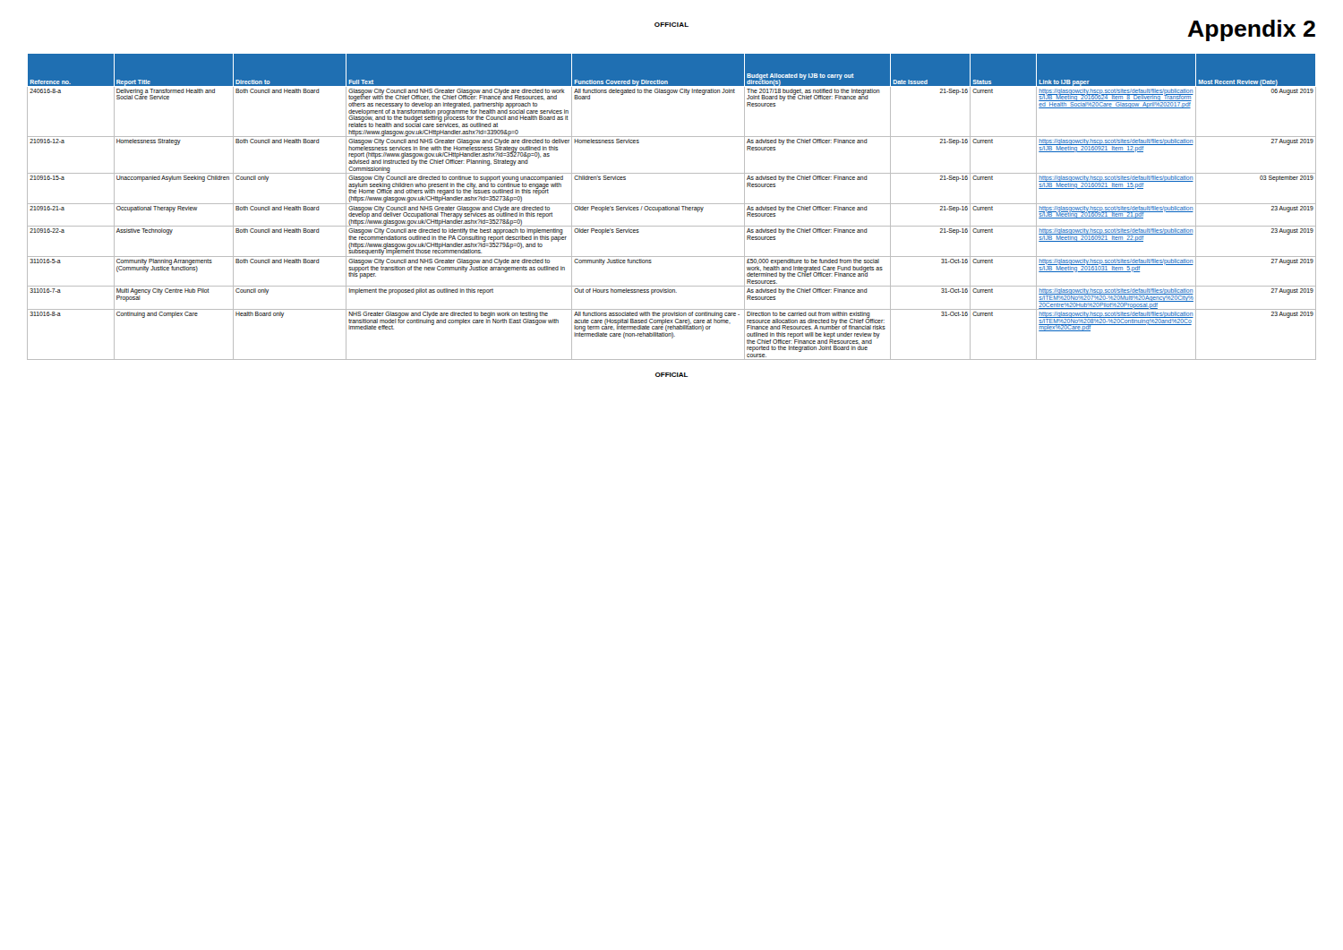OFFICIAL
Appendix 2
| Reference no. | Report Title | Direction to | Full Text | Functions Covered by Direction | Budget Allocated by IJB to carry out direction(s) | Date Issued | Status | Link to IJB paper | Most Recent Review (Date) |
| --- | --- | --- | --- | --- | --- | --- | --- | --- | --- |
| 240616-8-a | Delivering a Transformed Health and Social Care Service | Both Council and Health Board | Glasgow City Council and NHS Greater Glasgow and Clyde are directed to work together with the Chief Officer, the Chief Officer: Finance and Resources, and others as necessary to develop an integrated, partnership approach to development of a transformation programme for health and social care services in Glasgow, and to the budget setting process for the Council and Health Board as it relates to health and social care services, as outlined at https://www.glasgow.gov.uk/CHttpHandler.ashx?id=33909&p=0 | All functions delegated to the Glasgow City Integration Joint Board | The 2017/18 budget, as notified to the Integration Joint Board by the Chief Officer: Finance and Resources | 21-Sep-16 | Current | https://glasgowcity.hscp.scot/sites/default/files/publications/IJB_Meeting_20160624_Item_8_Delivering_Transformed_Health_Social%20Care_Glasgow_April%202017.pdf | 06 August 2019 |
| 210916-12-a | Homelessness Strategy | Both Council and Health Board | Glasgow City Council and NHS Greater Glasgow and Clyde are directed to deliver homelessness services in line with the Homelessness Strategy outlined in this report (https://www.glasgow.gov.uk/CHttpHandler.ashx?id=35270&p=0), as advised and instructed by the Chief Officer: Planning, Strategy and Commissioning | Homelessness Services | As advised by the Chief Officer: Finance and Resources | 21-Sep-16 | Current | https://glasgowcity.hscp.scot/sites/default/files/publications/IJB_Meeting_20160921_Item_12.pdf | 27 August 2019 |
| 210916-15-a | Unaccompanied Asylum Seeking Children | Council only | Glasgow City Council are directed to continue to support young unaccompanied asylum seeking children who present in the city, and to continue to engage with the Home Office and others with regard to the issues outlined in this report (https://www.glasgow.gov.uk/CHttpHandler.ashx?id=35273&p=0) | Children's Services | As advised by the Chief Officer: Finance and Resources | 21-Sep-16 | Current | https://glasgowcity.hscp.scot/sites/default/files/publications/IJB_Meeting_20160921_Item_15.pdf | 03 September 2019 |
| 210916-21-a | Occupational Therapy Review | Both Council and Health Board | Glasgow City Council and NHS Greater Glasgow and Clyde are directed to develop and deliver Occupational Therapy services as outlined in this report (https://www.glasgow.gov.uk/CHttpHandler.ashx?id=35278&p=0) | Older People's Services / Occupational Therapy | As advised by the Chief Officer: Finance and Resources | 21-Sep-16 | Current | https://glasgowcity.hscp.scot/sites/default/files/publications/IJB_Meeting_20160921_Item_21.pdf | 23 August 2019 |
| 210916-22-a | Assistive Technology | Both Council and Health Board | Glasgow City Council are directed to identify the best approach to implementing the recommendations outlined in the PA Consulting report described in this paper (https://www.glasgow.gov.uk/CHttpHandler.ashx?id=35279&p=0), and to subsequently implement those recommendations. | Older People's Services | As advised by the Chief Officer: Finance and Resources | 21-Sep-16 | Current | https://glasgowcity.hscp.scot/sites/default/files/publications/IJB_Meeting_20160921_Item_22.pdf | 23 August 2019 |
| 311016-5-a | Community Planning Arrangements (Community Justice functions) | Both Council and Health Board | Glasgow City Council and NHS Greater Glasgow and Clyde are directed to support the transition of the new Community Justice arrangements as outlined in this paper. | Community Justice functions | £50,000 expenditure to be funded from the social work, health and Integrated Care Fund budgets as determined by the Chief Officer: Finance and Resources. | 31-Oct-16 | Current | https://glasgowcity.hscp.scot/sites/default/files/publications/IJB_Meeting_20161031_Item_5.pdf | 27 August 2019 |
| 311016-7-a | Multi Agency City Centre Hub Pilot Proposal | Council only | Implement the proposed pilot as outlined in this report | Out of Hours homelessness provision. | As advised by the Chief Officer: Finance and Resources | 31-Oct-16 | Current | https://glasgowcity.hscp.scot/sites/default/files/publications/ITEM%20No%207%20-%20Multi%20Agency%20City%20Centre%20Hub%20Pilot%20Proposal.pdf | 27 August 2019 |
| 311016-8-a | Continuing and Complex Care | Health Board only | NHS Greater Glasgow and Clyde are directed to begin work on testing the transitional model for continuing and complex care in North East Glasgow with immediate effect. | All functions associated with the provision of continuing care - acute care (Hospital Based Complex Care), care at home, long term care, intermediate care (rehabilitation) or intermediate care (non-rehabilitation). | Direction to be carried out from within existing resource allocation as directed by the Chief Officer: Finance and Resources. A number of financial risks outlined in this report will be kept under review by the Chief Officer: Finance and Resources, and reported to the Integration Joint Board in due course. | 31-Oct-16 | Current | https://glasgowcity.hscp.scot/sites/default/files/publications/ITEM%20No%208%20-%20Continuing%20and%20Complex%20Care.pdf | 23 August 2019 |
OFFICIAL